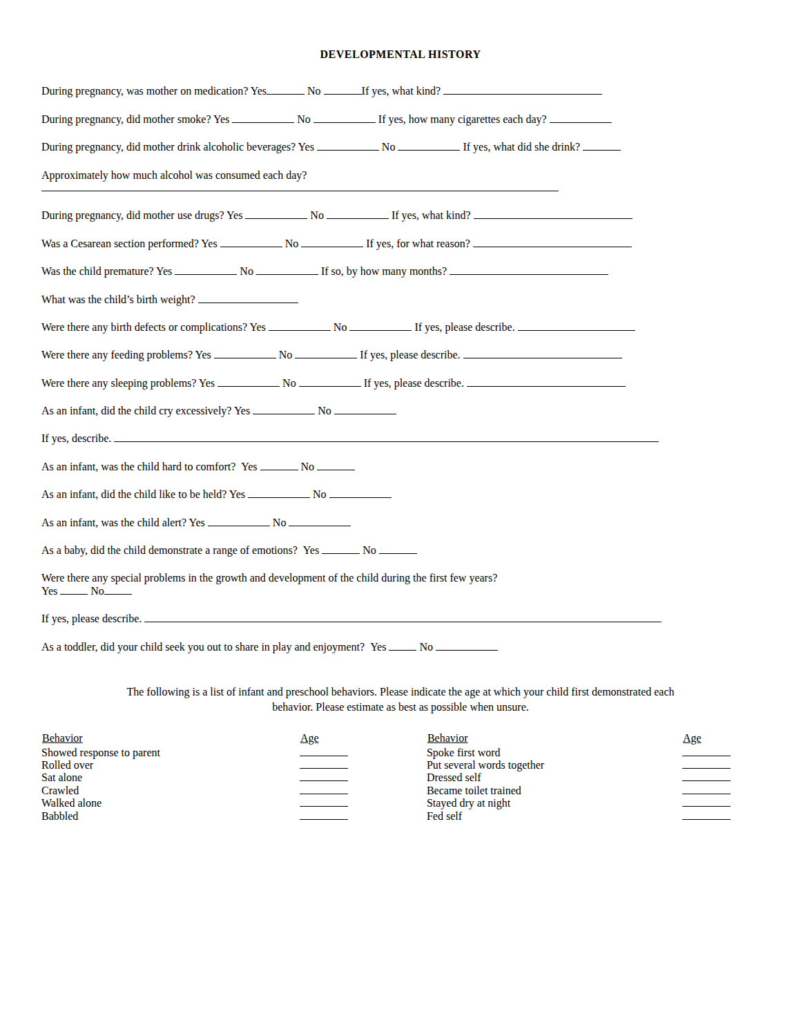DEVELOPMENTAL HISTORY
During pregnancy, was mother on medication? Yes No If yes, what kind?
During pregnancy, did mother smoke? Yes No If yes, how many cigarettes each day?
During pregnancy, did mother drink alcoholic beverages? Yes No If yes, what did she drink?
Approximately how much alcohol was consumed each day?
During pregnancy, did mother use drugs? Yes No If yes, what kind?
Was a Cesarean section performed? Yes No If yes, for what reason?
Was the child premature? Yes No If so, by how many months?
What was the child’s birth weight?
Were there any birth defects or complications? Yes No If yes, please describe.
Were there any feeding problems? Yes No If yes, please describe.
Were there any sleeping problems? Yes No If yes, please describe.
As an infant, did the child cry excessively? Yes No
If yes, describe.
As an infant, was the child hard to comfort? Yes No
As an infant, did the child like to be held? Yes No
As an infant, was the child alert? Yes No
As a baby, did the child demonstrate a range of emotions? Yes No
Were there any special problems in the growth and development of the child during the first few years?
Yes No
If yes, please describe.
As a toddler, did your child seek you out to share in play and enjoyment? Yes No
The following is a list of infant and preschool behaviors. Please indicate the age at which your child first demonstrated each behavior. Please estimate as best as possible when unsure.
| Behavior | Age | | Behavior | Age |
| --- | --- | --- | --- | --- |
| Showed response to parent | | | Spoke first word | |
| Rolled over | | | Put several words together | |
| Sat alone | | | Dressed self | |
| Crawled | | | Became toilet trained | |
| Walked alone | | | Stayed dry at night | |
| Babbled | | | Fed self | |